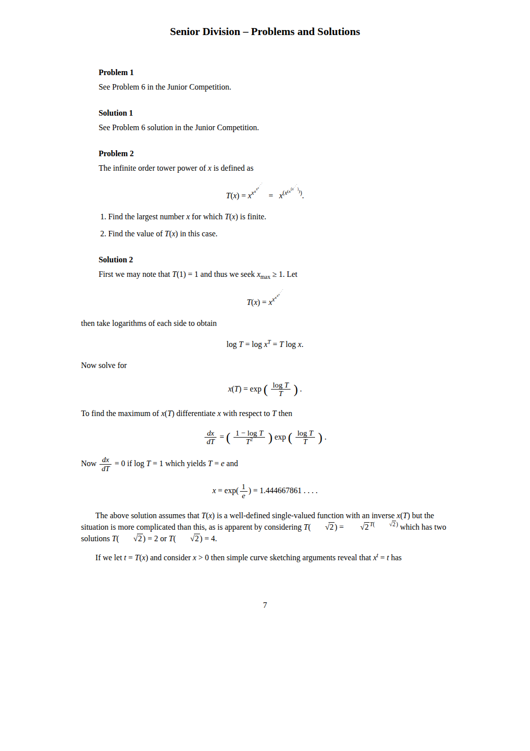Senior Division – Problems and Solutions
Problem 1
See Problem 6 in the Junior Competition.
Solution 1
See Problem 6 solution in the Junior Competition.
Problem 2
The infinite order tower power of x is defined as
T(x) = xxxxx··· = x(x(x(x···))).
Find the largest number x for which T(x) is finite.
Find the value of T(x) in this case.
Solution 2
First we may note that T(1) = 1 and thus we seek xmax ≥ 1. Let
T(x) = xxxxx···
then take logarithms of each side to obtain
log T = log xT = T log x.
Now solve for
x(T) = exp ( log T T ) .
To find the maximum of x(T) differentiate x with respect to T then
dx dT = ( 1 − log T T2 ) exp ( log T T ) .
Now dx dT = 0 if log T = 1 which yields T = e and
x = exp(1 e) = 1.444667861 . . . .
The above solution assumes that T(x) is a well-defined single-valued function with an inverse x(T) but the situation is more complicated than this, as is apparent by considering T(√2) = √2T(√2) which has two solutions T(√2) = 2 or T(√2) = 4.
If we let t = T(x) and consider x > 0 then simple curve sketching arguments reveal that xt = t has
7